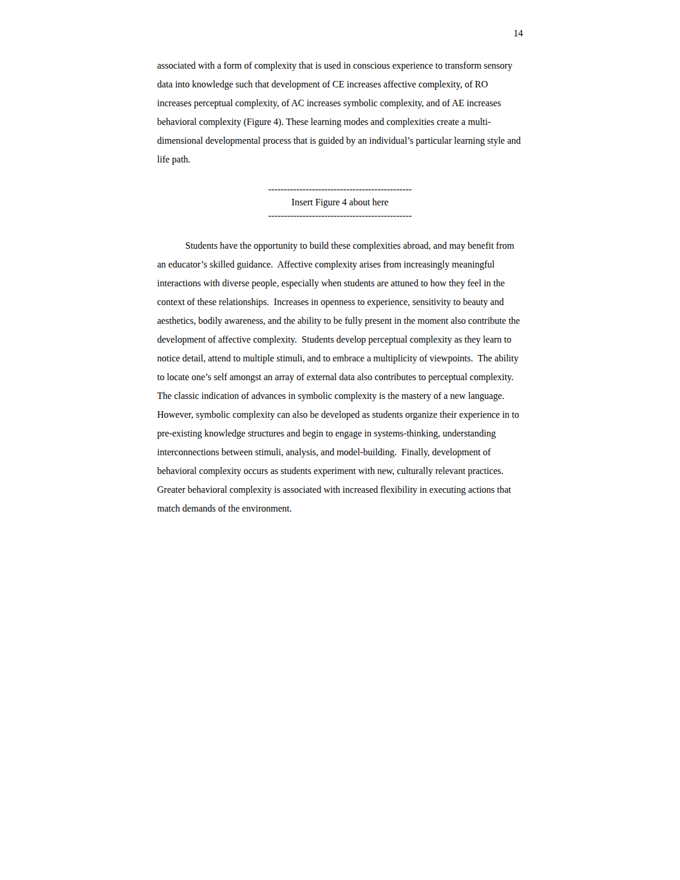14
associated with a form of complexity that is used in conscious experience to transform sensory data into knowledge such that development of CE increases affective complexity, of RO increases perceptual complexity, of AC increases symbolic complexity, and of AE increases behavioral complexity (Figure 4). These learning modes and complexities create a multi-dimensional developmental process that is guided by an individual’s particular learning style and life path.
----------------------------------------------
Insert Figure 4 about here
----------------------------------------------
Students have the opportunity to build these complexities abroad, and may benefit from an educator’s skilled guidance. Affective complexity arises from increasingly meaningful interactions with diverse people, especially when students are attuned to how they feel in the context of these relationships. Increases in openness to experience, sensitivity to beauty and aesthetics, bodily awareness, and the ability to be fully present in the moment also contribute the development of affective complexity. Students develop perceptual complexity as they learn to notice detail, attend to multiple stimuli, and to embrace a multiplicity of viewpoints. The ability to locate one’s self amongst an array of external data also contributes to perceptual complexity. The classic indication of advances in symbolic complexity is the mastery of a new language. However, symbolic complexity can also be developed as students organize their experience in to pre-existing knowledge structures and begin to engage in systems-thinking, understanding interconnections between stimuli, analysis, and model-building. Finally, development of behavioral complexity occurs as students experiment with new, culturally relevant practices. Greater behavioral complexity is associated with increased flexibility in executing actions that match demands of the environment.